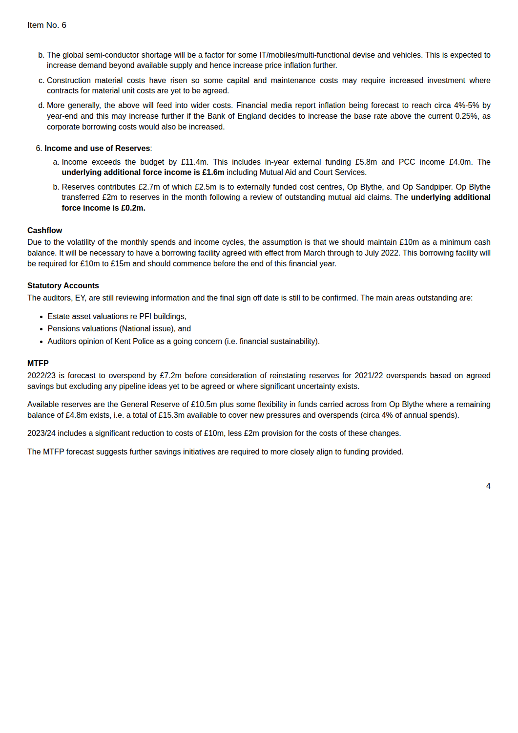Item No. 6
The global semi-conductor shortage will be a factor for some IT/mobiles/multi-functional devise and vehicles. This is expected to increase demand beyond available supply and hence increase price inflation further.
Construction material costs have risen so some capital and maintenance costs may require increased investment where contracts for material unit costs are yet to be agreed.
More generally, the above will feed into wider costs. Financial media report inflation being forecast to reach circa 4%-5% by year-end and this may increase further if the Bank of England decides to increase the base rate above the current 0.25%, as corporate borrowing costs would also be increased.
Income and use of Reserves:
Income exceeds the budget by £11.4m. This includes in-year external funding £5.8m and PCC income £4.0m. The underlying additional force income is £1.6m including Mutual Aid and Court Services.
Reserves contributes £2.7m of which £2.5m is to externally funded cost centres, Op Blythe, and Op Sandpiper. Op Blythe transferred £2m to reserves in the month following a review of outstanding mutual aid claims. The underlying additional force income is £0.2m.
Cashflow
Due to the volatility of the monthly spends and income cycles, the assumption is that we should maintain £10m as a minimum cash balance. It will be necessary to have a borrowing facility agreed with effect from March through to July 2022. This borrowing facility will be required for £10m to £15m and should commence before the end of this financial year.
Statutory Accounts
The auditors, EY, are still reviewing information and the final sign off date is still to be confirmed. The main areas outstanding are:
Estate asset valuations re PFI buildings,
Pensions valuations (National issue), and
Auditors opinion of Kent Police as a going concern (i.e. financial sustainability).
MTFP
2022/23 is forecast to overspend by £7.2m before consideration of reinstating reserves for 2021/22 overspends based on agreed savings but excluding any pipeline ideas yet to be agreed or where significant uncertainty exists.
Available reserves are the General Reserve of £10.5m plus some flexibility in funds carried across from Op Blythe where a remaining balance of £4.8m exists, i.e. a total of £15.3m available to cover new pressures and overspends (circa 4% of annual spends).
2023/24 includes a significant reduction to costs of £10m, less £2m provision for the costs of these changes.
The MTFP forecast suggests further savings initiatives are required to more closely align to funding provided.
4